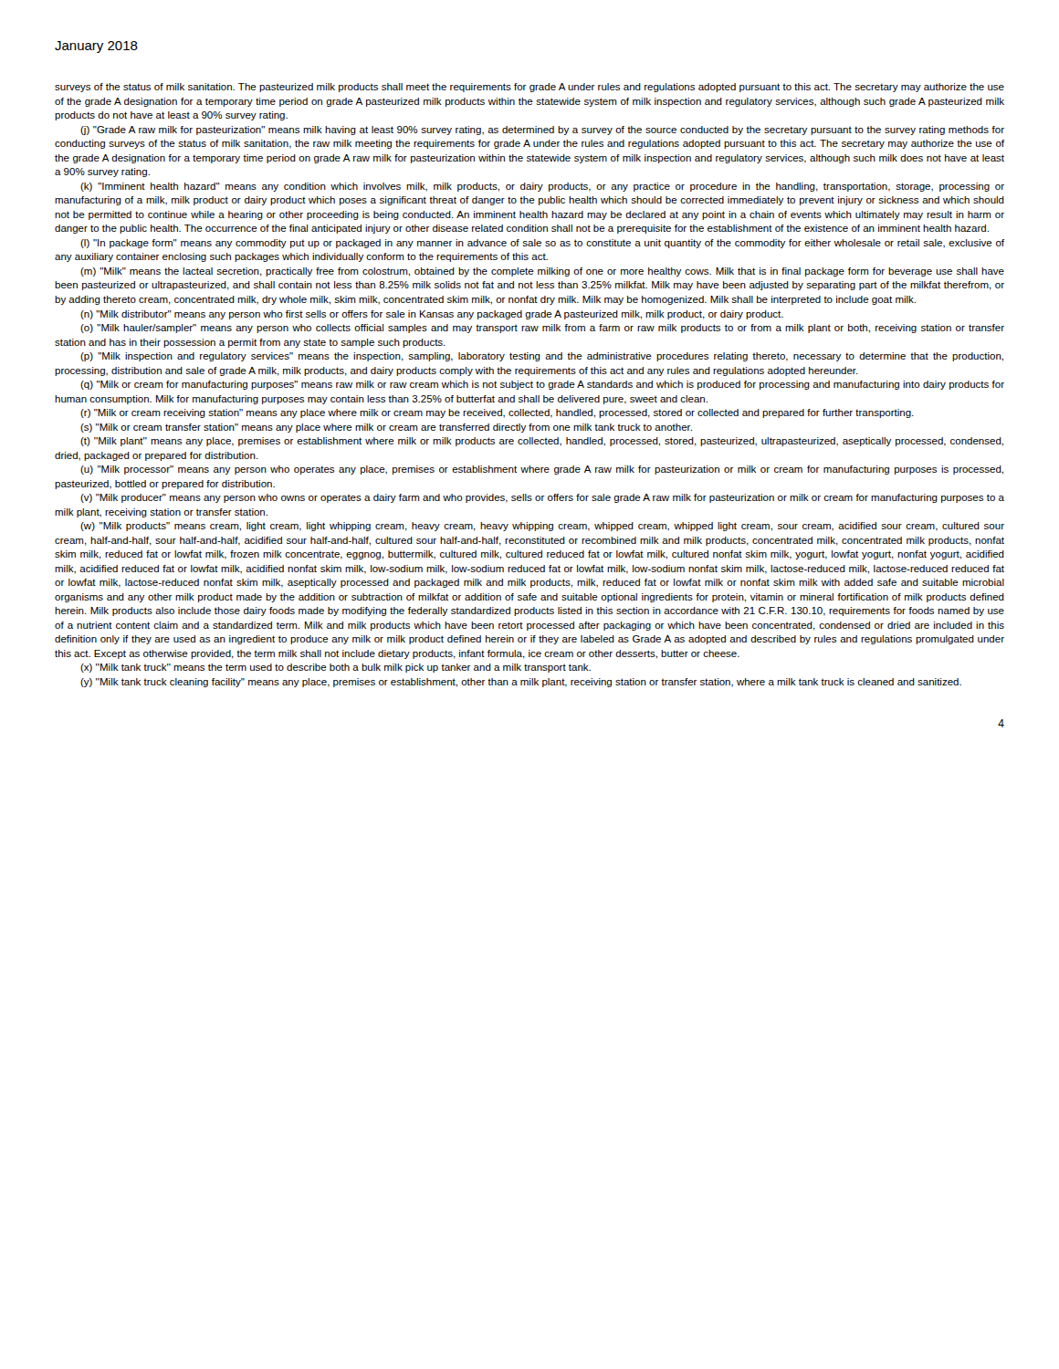January 2018
surveys of the status of milk sanitation. The pasteurized milk products shall meet the requirements for grade A under rules and regulations adopted pursuant to this act. The secretary may authorize the use of the grade A designation for a temporary time period on grade A pasteurized milk products within the statewide system of milk inspection and regulatory services, although such grade A pasteurized milk products do not have at least a 90% survey rating.
(j) "Grade A raw milk for pasteurization" means milk having at least 90% survey rating, as determined by a survey of the source conducted by the secretary pursuant to the survey rating methods for conducting surveys of the status of milk sanitation, the raw milk meeting the requirements for grade A under the rules and regulations adopted pursuant to this act. The secretary may authorize the use of the grade A designation for a temporary time period on grade A raw milk for pasteurization within the statewide system of milk inspection and regulatory services, although such milk does not have at least a 90% survey rating.
(k) "Imminent health hazard" means any condition which involves milk, milk products, or dairy products, or any practice or procedure in the handling, transportation, storage, processing or manufacturing of a milk, milk product or dairy product which poses a significant threat of danger to the public health which should be corrected immediately to prevent injury or sickness and which should not be permitted to continue while a hearing or other proceeding is being conducted. An imminent health hazard may be declared at any point in a chain of events which ultimately may result in harm or danger to the public health. The occurrence of the final anticipated injury or other disease related condition shall not be a prerequisite for the establishment of the existence of an imminent health hazard.
(l) "In package form" means any commodity put up or packaged in any manner in advance of sale so as to constitute a unit quantity of the commodity for either wholesale or retail sale, exclusive of any auxiliary container enclosing such packages which individually conform to the requirements of this act.
(m) "Milk" means the lacteal secretion, practically free from colostrum, obtained by the complete milking of one or more healthy cows. Milk that is in final package form for beverage use shall have been pasteurized or ultrapasteurized, and shall contain not less than 8.25% milk solids not fat and not less than 3.25% milkfat. Milk may have been adjusted by separating part of the milkfat therefrom, or by adding thereto cream, concentrated milk, dry whole milk, skim milk, concentrated skim milk, or nonfat dry milk. Milk may be homogenized. Milk shall be interpreted to include goat milk.
(n) "Milk distributor" means any person who first sells or offers for sale in Kansas any packaged grade A pasteurized milk, milk product, or dairy product.
(o) "Milk hauler/sampler" means any person who collects official samples and may transport raw milk from a farm or raw milk products to or from a milk plant or both, receiving station or transfer station and has in their possession a permit from any state to sample such products.
(p) "Milk inspection and regulatory services" means the inspection, sampling, laboratory testing and the administrative procedures relating thereto, necessary to determine that the production, processing, distribution and sale of grade A milk, milk products, and dairy products comply with the requirements of this act and any rules and regulations adopted hereunder.
(q) "Milk or cream for manufacturing purposes" means raw milk or raw cream which is not subject to grade A standards and which is produced for processing and manufacturing into dairy products for human consumption. Milk for manufacturing purposes may contain less than 3.25% of butterfat and shall be delivered pure, sweet and clean.
(r) "Milk or cream receiving station" means any place where milk or cream may be received, collected, handled, processed, stored or collected and prepared for further transporting.
(s) "Milk or cream transfer station" means any place where milk or cream are transferred directly from one milk tank truck to another.
(t) ''Milk plant'' means any place, premises or establishment where milk or milk products are collected, handled, processed, stored, pasteurized, ultrapasteurized, aseptically processed, condensed, dried, packaged or prepared for distribution.
(u) "Milk processor" means any person who operates any place, premises or establishment where grade A raw milk for pasteurization or milk or cream for manufacturing purposes is processed, pasteurized, bottled or prepared for distribution.
(v) "Milk producer" means any person who owns or operates a dairy farm and who provides, sells or offers for sale grade A raw milk for pasteurization or milk or cream for manufacturing purposes to a milk plant, receiving station or transfer station.
(w) "Milk products" means cream, light cream, light whipping cream, heavy cream, heavy whipping cream, whipped cream, whipped light cream, sour cream, acidified sour cream, cultured sour cream, half-and-half, sour half-and-half, acidified sour half-and-half, cultured sour half-and-half, reconstituted or recombined milk and milk products, concentrated milk, concentrated milk products, nonfat skim milk, reduced fat or lowfat milk, frozen milk concentrate, eggnog, buttermilk, cultured milk, cultured reduced fat or lowfat milk, cultured nonfat skim milk, yogurt, lowfat yogurt, nonfat yogurt, acidified milk, acidified reduced fat or lowfat milk, acidified nonfat skim milk, low-sodium milk, low-sodium reduced fat or lowfat milk, low-sodium nonfat skim milk, lactose-reduced milk, lactose-reduced reduced fat or lowfat milk, lactose-reduced nonfat skim milk, aseptically processed and packaged milk and milk products, milk, reduced fat or lowfat milk or nonfat skim milk with added safe and suitable microbial organisms and any other milk product made by the addition or subtraction of milkfat or addition of safe and suitable optional ingredients for protein, vitamin or mineral fortification of milk products defined herein. Milk products also include those dairy foods made by modifying the federally standardized products listed in this section in accordance with 21 C.F.R. 130.10, requirements for foods named by use of a nutrient content claim and a standardized term. Milk and milk products which have been retort processed after packaging or which have been concentrated, condensed or dried are included in this definition only if they are used as an ingredient to produce any milk or milk product defined herein or if they are labeled as Grade A as adopted and described by rules and regulations promulgated under this act. Except as otherwise provided, the term milk shall not include dietary products, infant formula, ice cream or other desserts, butter or cheese.
(x) ''Milk tank truck'' means the term used to describe both a bulk milk pick up tanker and a milk transport tank.
(y) ''Milk tank truck cleaning facility'' means any place, premises or establishment, other than a milk plant, receiving station or transfer station, where a milk tank truck is cleaned and sanitized.
4